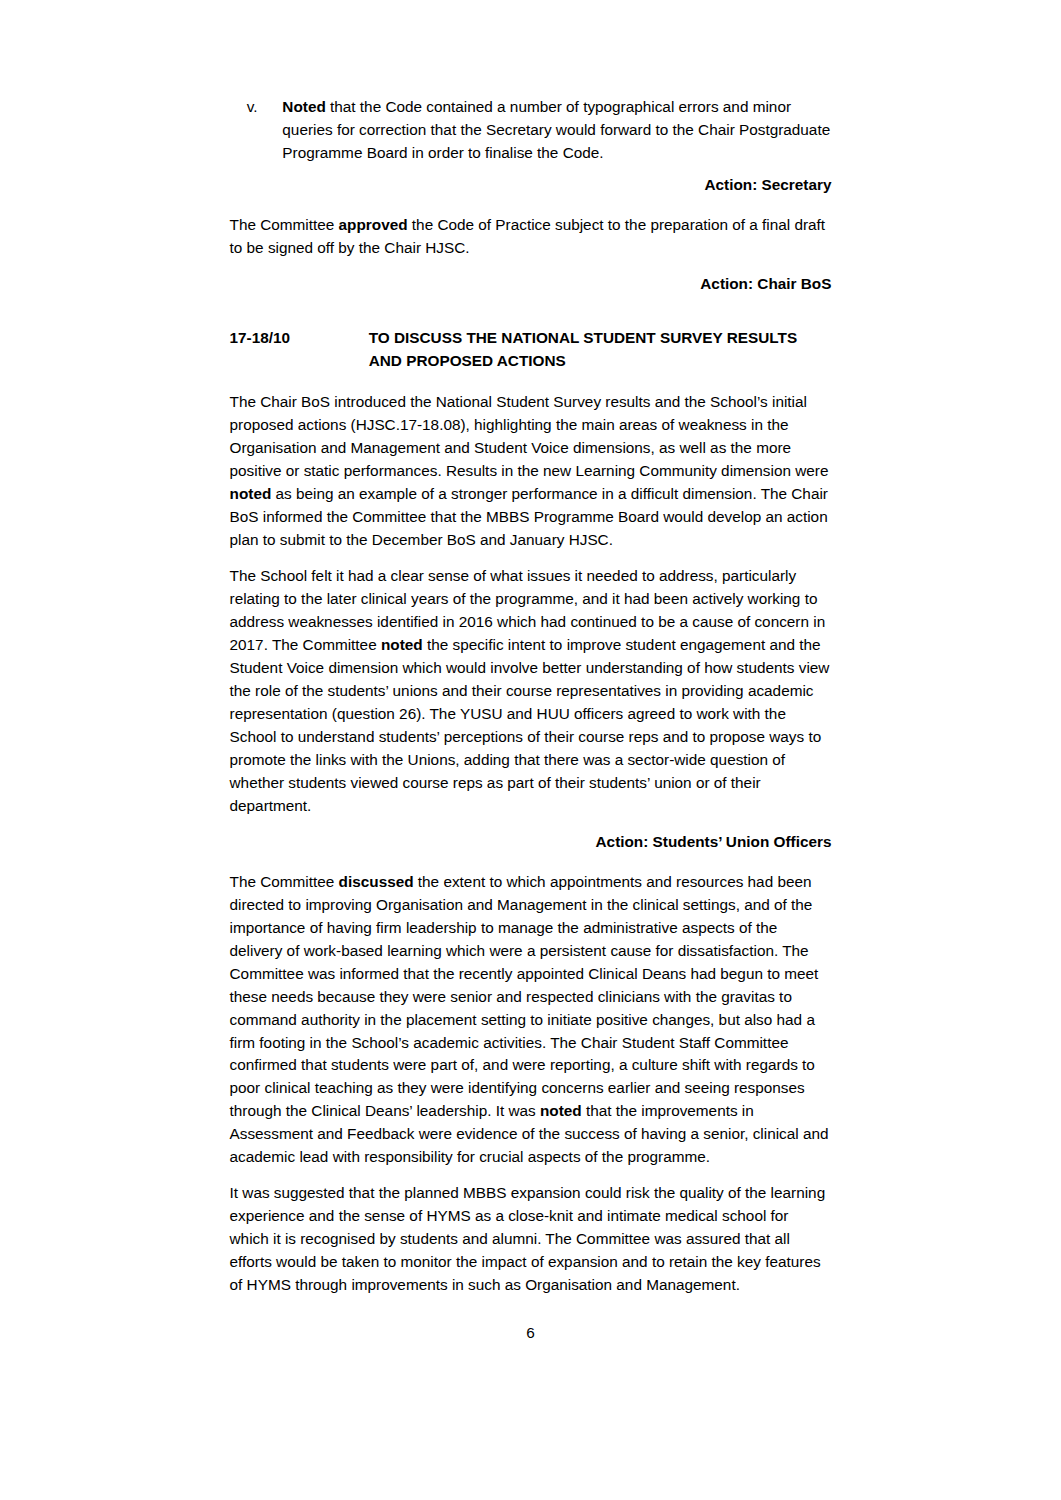v.
Noted that the Code contained a number of typographical errors and minor queries for correction that the Secretary would forward to the Chair Postgraduate Programme Board in order to finalise the Code.
Action: Secretary
The Committee approved the Code of Practice subject to the preparation of a final draft to be signed off by the Chair HJSC.
Action: Chair BoS
17-18/10
To discuss the National Student Survey results and proposed actions
The Chair BoS introduced the National Student Survey results and the School’s initial proposed actions (HJSC.17-18.08), highlighting the main areas of weakness in the Organisation and Management and Student Voice dimensions, as well as the more positive or static performances. Results in the new Learning Community dimension were noted as being an example of a stronger performance in a difficult dimension. The Chair BoS informed the Committee that the MBBS Programme Board would develop an action plan to submit to the December BoS and January HJSC.
The School felt it had a clear sense of what issues it needed to address, particularly relating to the later clinical years of the programme, and it had been actively working to address weaknesses identified in 2016 which had continued to be a cause of concern in 2017. The Committee noted the specific intent to improve student engagement and the Student Voice dimension which would involve better understanding of how students view the role of the students’ unions and their course representatives in providing academic representation (question 26). The YUSU and HUU officers agreed to work with the School to understand students’ perceptions of their course reps and to propose ways to promote the links with the Unions, adding that there was a sector-wide question of whether students viewed course reps as part of their students’ union or of their department.
Action: Students’ Union Officers
The Committee discussed the extent to which appointments and resources had been directed to improving Organisation and Management in the clinical settings, and of the importance of having firm leadership to manage the administrative aspects of the delivery of work-based learning which were a persistent cause for dissatisfaction. The Committee was informed that the recently appointed Clinical Deans had begun to meet these needs because they were senior and respected clinicians with the gravitas to command authority in the placement setting to initiate positive changes, but also had a firm footing in the School’s academic activities. The Chair Student Staff Committee confirmed that students were part of, and were reporting, a culture shift with regards to poor clinical teaching as they were identifying concerns earlier and seeing responses through the Clinical Deans’ leadership. It was noted that the improvements in Assessment and Feedback were evidence of the success of having a senior, clinical and academic lead with responsibility for crucial aspects of the programme.
It was suggested that the planned MBBS expansion could risk the quality of the learning experience and the sense of HYMS as a close-knit and intimate medical school for which it is recognised by students and alumni. The Committee was assured that all efforts would be taken to monitor the impact of expansion and to retain the key features of HYMS through improvements in such as Organisation and Management.
6